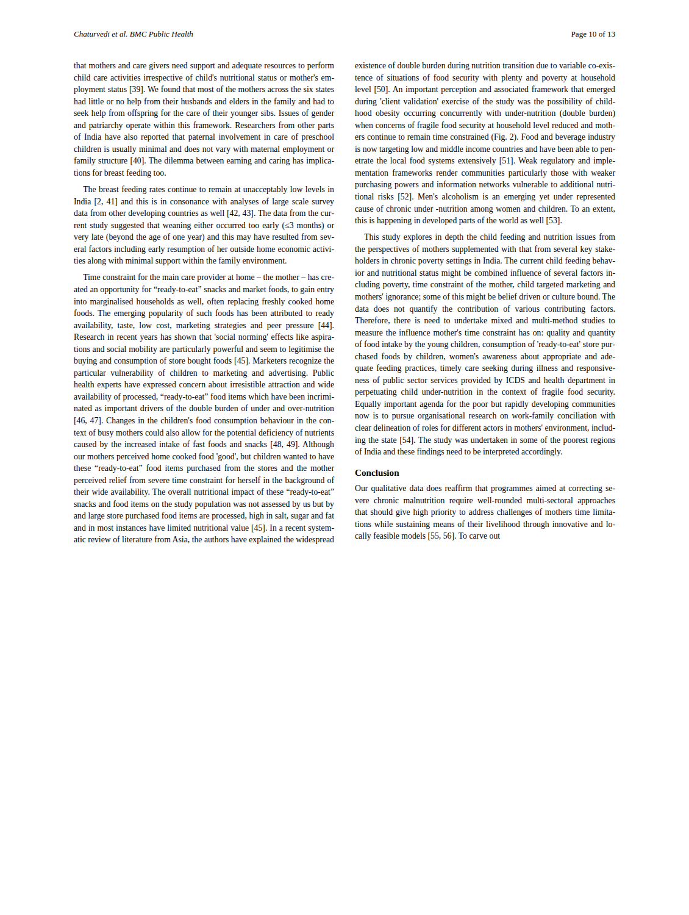Chaturvedi et al. BMC Public Health
Page 10 of 13
that mothers and care givers need support and adequate resources to perform child care activities irrespective of child's nutritional status or mother's employment status [39]. We found that most of the mothers across the six states had little or no help from their husbands and elders in the family and had to seek help from offspring for the care of their younger sibs. Issues of gender and patriarchy operate within this framework. Researchers from other parts of India have also reported that paternal involvement in care of preschool children is usually minimal and does not vary with maternal employment or family structure [40]. The dilemma between earning and caring has implications for breast feeding too.
The breast feeding rates continue to remain at unacceptably low levels in India [2, 41] and this is in consonance with analyses of large scale survey data from other developing countries as well [42, 43]. The data from the current study suggested that weaning either occurred too early (≤3 months) or very late (beyond the age of one year) and this may have resulted from several factors including early resumption of her outside home economic activities along with minimal support within the family environment.
Time constraint for the main care provider at home – the mother – has created an opportunity for “ready-to-eat” snacks and market foods, to gain entry into marginalised households as well, often replacing freshly cooked home foods. The emerging popularity of such foods has been attributed to ready availability, taste, low cost, marketing strategies and peer pressure [44]. Research in recent years has shown that 'social norming' effects like aspirations and social mobility are particularly powerful and seem to legitimise the buying and consumption of store bought foods [45]. Marketers recognize the particular vulnerability of children to marketing and advertising. Public health experts have expressed concern about irresistible attraction and wide availability of processed, “ready-to-eat” food items which have been incriminated as important drivers of the double burden of under and over-nutrition [46, 47]. Changes in the children's food consumption behaviour in the context of busy mothers could also allow for the potential deficiency of nutrients caused by the increased intake of fast foods and snacks [48, 49]. Although our mothers perceived home cooked food 'good', but children wanted to have these “ready-to-eat” food items purchased from the stores and the mother perceived relief from severe time constraint for herself in the background of their wide availability. The overall nutritional impact of these “ready-to-eat” snacks and food items on the study population was not assessed by us but by and large store purchased food items are processed, high in salt, sugar and fat and in most instances have limited nutritional value [45]. In a recent systematic review of literature from Asia, the authors have explained the widespread existence of double burden during nutrition transition due to variable co-existence of situations of food security with plenty and poverty at household level [50]. An important perception and associated framework that emerged during 'client validation' exercise of the study was the possibility of childhood obesity occurring concurrently with under-nutrition (double burden) when concerns of fragile food security at household level reduced and mothers continue to remain time constrained (Fig. 2). Food and beverage industry is now targeting low and middle income countries and have been able to penetrate the local food systems extensively [51]. Weak regulatory and implementation frameworks render communities particularly those with weaker purchasing powers and information networks vulnerable to additional nutritional risks [52]. Men's alcoholism is an emerging yet under represented cause of chronic under -nutrition among women and children. To an extent, this is happening in developed parts of the world as well [53].
This study explores in depth the child feeding and nutrition issues from the perspectives of mothers supplemented with that from several key stakeholders in chronic poverty settings in India. The current child feeding behavior and nutritional status might be combined influence of several factors including poverty, time constraint of the mother, child targeted marketing and mothers' ignorance; some of this might be belief driven or culture bound. The data does not quantify the contribution of various contributing factors. Therefore, there is need to undertake mixed and multi-method studies to measure the influence mother's time constraint has on: quality and quantity of food intake by the young children, consumption of 'ready-to-eat' store purchased foods by children, women's awareness about appropriate and adequate feeding practices, timely care seeking during illness and responsiveness of public sector services provided by ICDS and health department in perpetuating child under-nutrition in the context of fragile food security. Equally important agenda for the poor but rapidly developing communities now is to pursue organisational research on work-family conciliation with clear delineation of roles for different actors in mothers' environment, including the state [54]. The study was undertaken in some of the poorest regions of India and these findings need to be interpreted accordingly.
Conclusion
Our qualitative data does reaffirm that programmes aimed at correcting severe chronic malnutrition require well-rounded multi-sectoral approaches that should give high priority to address challenges of mothers time limitations while sustaining means of their livelihood through innovative and locally feasible models [55, 56]. To carve out